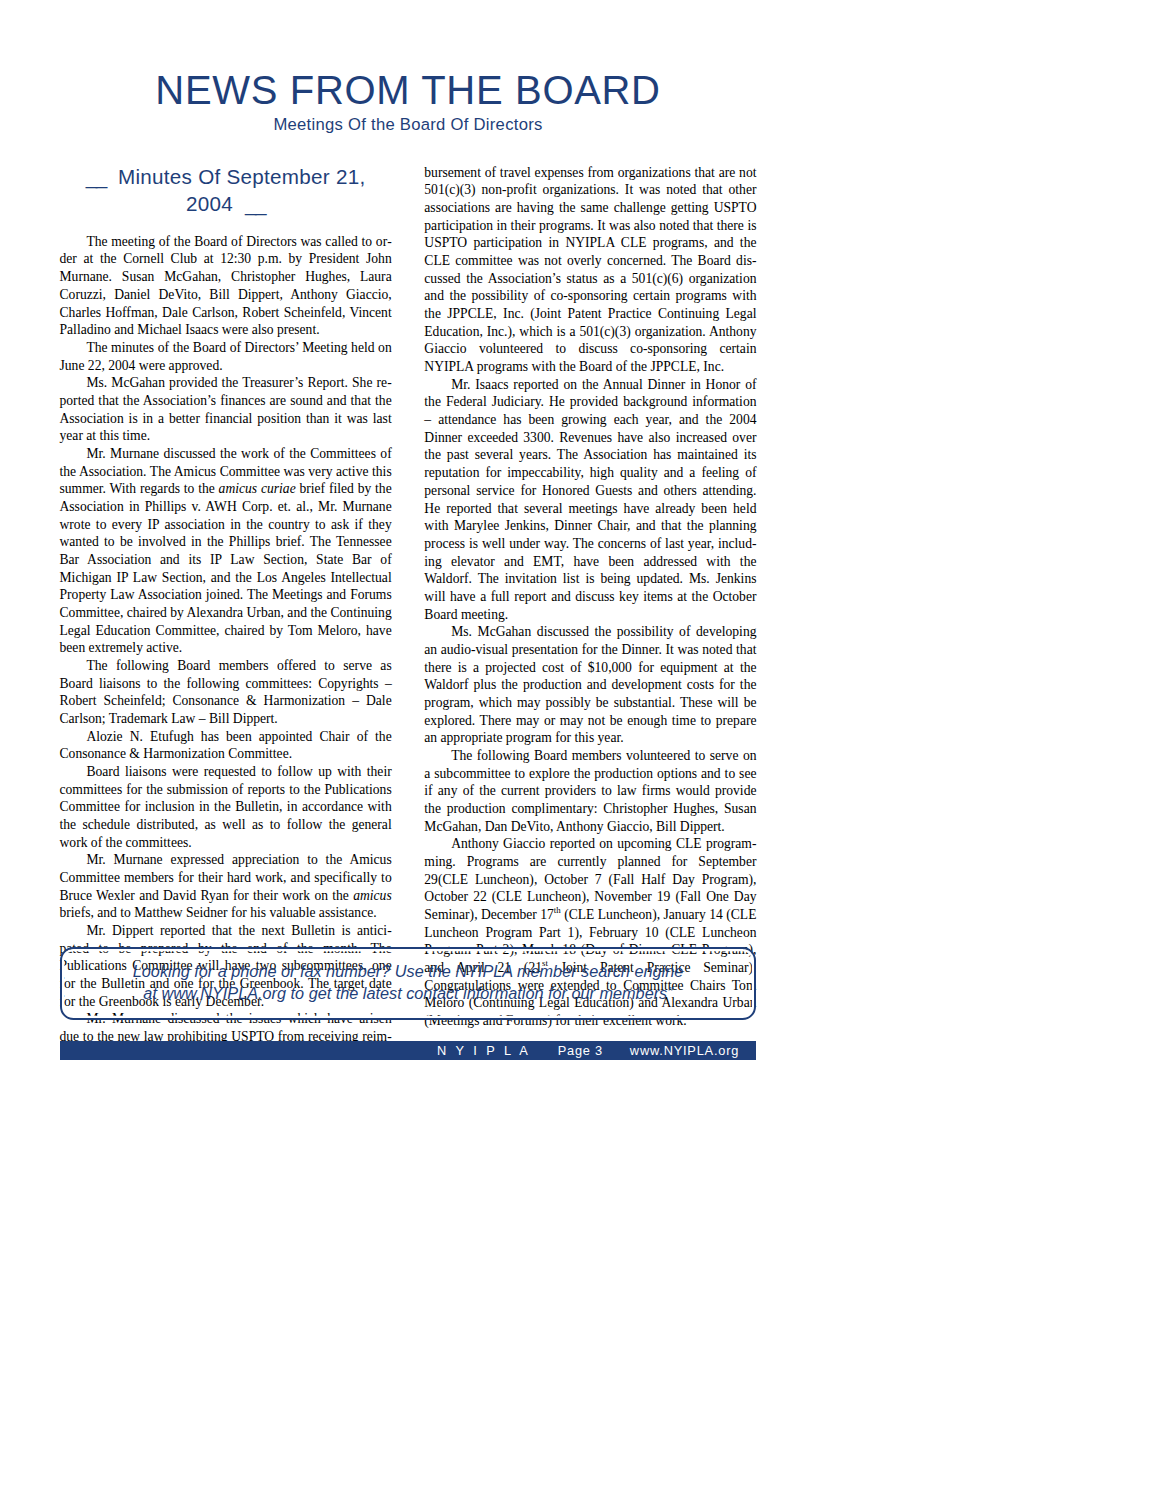NEWS FROM THE BOARD
Meetings Of the Board Of Directors
__ Minutes Of September 21, 2004 __
The meeting of the Board of Directors was called to order at the Cornell Club at 12:30 p.m. by President John Murnane. Susan McGahan, Christopher Hughes, Laura Coruzzi, Daniel DeVito, Bill Dippert, Anthony Giaccio, Charles Hoffman, Dale Carlson, Robert Scheinfeld, Vincent Palladino and Michael Isaacs were also present.
The minutes of the Board of Directors’ Meeting held on June 22, 2004 were approved.
Ms. McGahan provided the Treasurer’s Report. She reported that the Association’s finances are sound and that the Association is in a better financial position than it was last year at this time.
Mr. Murnane discussed the work of the Committees of the Association. The Amicus Committee was very active this summer. With regards to the amicus curiae brief filed by the Association in Phillips v. AWH Corp. et. al., Mr. Murnane wrote to every IP association in the country to ask if they wanted to be involved in the Phillips brief. The Tennessee Bar Association and its IP Law Section, State Bar of Michigan IP Law Section, and the Los Angeles Intellectual Property Law Association joined. The Meetings and Forums Committee, chaired by Alexandra Urban, and the Continuing Legal Education Committee, chaired by Tom Meloro, have been extremely active.
The following Board members offered to serve as Board liaisons to the following committees: Copyrights – Robert Scheinfeld; Consonance & Harmonization – Dale Carlson; Trademark Law – Bill Dippert.
Alozie N. Etufugh has been appointed Chair of the Consonance & Harmonization Committee.
Board liaisons were requested to follow up with their committees for the submission of reports to the Publications Committee for inclusion in the Bulletin, in accordance with the schedule distributed, as well as to follow the general work of the committees.
Mr. Murnane expressed appreciation to the Amicus Committee members for their hard work, and specifically to Bruce Wexler and David Ryan for their work on the amicus briefs, and to Matthew Seidner for his valuable assistance.
Mr. Dippert reported that the next Bulletin is anticipated to be prepared by the end of the month. The Publications Committee will have two subcommittees, one for the Bulletin and one for the Greenbook. The target date for the Greenbook is early December.
Mr. Murnane discussed the issues which have arisen due to the new law prohibiting USPTO from receiving reimbursement of travel expenses from organizations that are not 501(c)(3) non-profit organizations. It was noted that other associations are having the same challenge getting USPTO participation in their programs. It was also noted that there is USPTO participation in NYIPLA CLE programs, and the CLE committee was not overly concerned. The Board discussed the Association’s status as a 501(c)(6) organization and the possibility of co-sponsoring certain programs with the JPPCLE, Inc. (Joint Patent Practice Continuing Legal Education, Inc.), which is a 501(c)(3) organization. Anthony Giaccio volunteered to discuss co-sponsoring certain NYIPLA programs with the Board of the JPPCLE, Inc.
Mr. Isaacs reported on the Annual Dinner in Honor of the Federal Judiciary. He provided background information – attendance has been growing each year, and the 2004 Dinner exceeded 3300. Revenues have also increased over the past several years. The Association has maintained its reputation for impeccability, high quality and a feeling of personal service for Honored Guests and others attending. He reported that several meetings have already been held with Marylee Jenkins, Dinner Chair, and that the planning process is well under way. The concerns of last year, including elevator and EMT, have been addressed with the Waldorf. The invitation list is being updated. Ms. Jenkins will have a full report and discuss key items at the October Board meeting.
Ms. McGahan discussed the possibility of developing an audio-visual presentation for the Dinner. It was noted that there is a projected cost of $10,000 for equipment at the Waldorf plus the production and development costs for the program, which may possibly be substantial. These will be explored. There may or may not be enough time to prepare an appropriate program for this year.
The following Board members volunteered to serve on a subcommittee to explore the production options and to see if any of the current providers to law firms would provide the production complimentary: Christopher Hughes, Susan McGahan, Dan DeVito, Anthony Giaccio, Bill Dippert.
Anthony Giaccio reported on upcoming CLE programming. Programs are currently planned for September 29(CLE Luncheon), October 7 (Fall Half Day Program), October 22 (CLE Luncheon), November 19 (Fall One Day Seminar), December 17th (CLE Luncheon), January 14 (CLE Luncheon Program Part 1), February 10 (CLE Luncheon Program Part 2), March 18 (Day of Dinner CLE Program), and April 21 (21st Joint Patent Practice Seminar). Congratulations were extended to Committee Chairs Tom Meloro (Continuing Legal Education) and Alexandra Urban (Meetings and Forums) for their excellent work.
Looking for a phone or fax number? Use the NYIPLA member search engine
at www.NYIPLA.org to get the latest contact information for our members”
N Y I P L A Page 3 www.NYIPLA.org